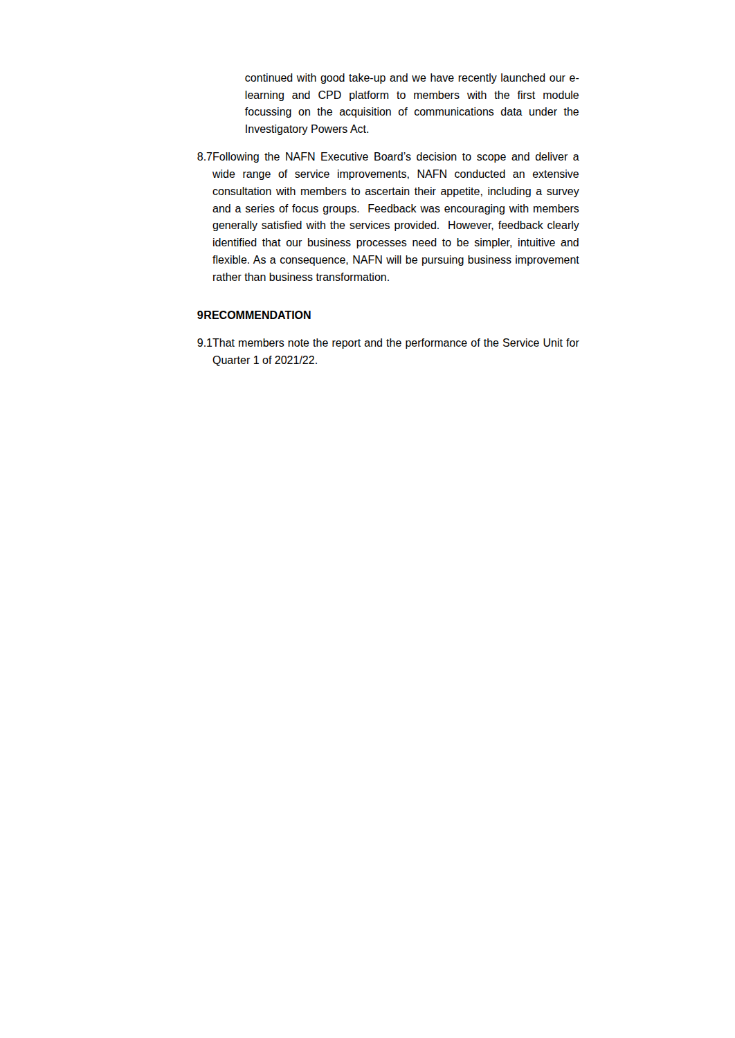continued with good take-up and we have recently launched our e-learning and CPD platform to members with the first module focussing on the acquisition of communications data under the Investigatory Powers Act.
8.7
Following the NAFN Executive Board’s decision to scope and deliver a wide range of service improvements, NAFN conducted an extensive consultation with members to ascertain their appetite, including a survey and a series of focus groups. Feedback was encouraging with members generally satisfied with the services provided. However, feedback clearly identified that our business processes need to be simpler, intuitive and flexible. As a consequence, NAFN will be pursuing business improvement rather than business transformation.
9 RECOMMENDATION
9.1
That members note the report and the performance of the Service Unit for Quarter 1 of 2021/22.